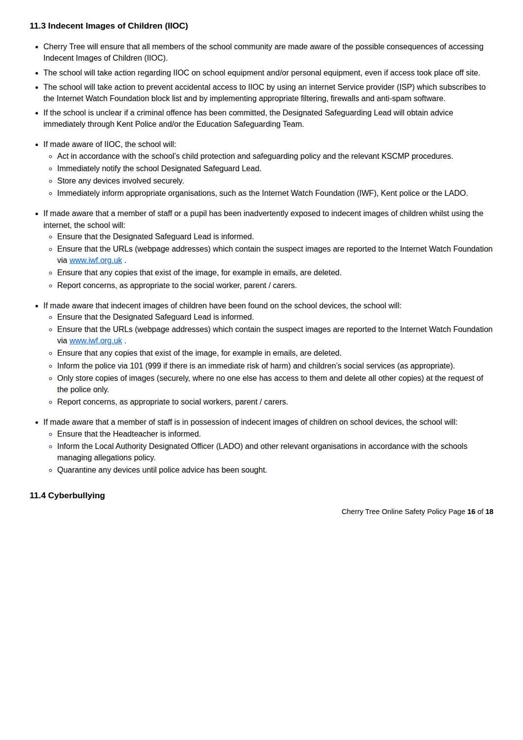11.3 Indecent Images of Children (IIOC)
Cherry Tree will ensure that all members of the school community are made aware of the possible consequences of accessing Indecent Images of Children (IIOC).
The school will take action regarding IIOC on school equipment and/or personal equipment, even if access took place off site.
The school will take action to prevent accidental access to IIOC by using an internet Service provider (ISP) which subscribes to the Internet Watch Foundation block list and by implementing appropriate filtering, firewalls and anti-spam software.
If the school is unclear if a criminal offence has been committed, the Designated Safeguarding Lead will obtain advice immediately through Kent Police and/or the Education Safeguarding Team.
If made aware of IIOC, the school will:
Act in accordance with the school’s child protection and safeguarding policy and the relevant KSCMP procedures.
Immediately notify the school Designated Safeguard Lead.
Store any devices involved securely.
Immediately inform appropriate organisations, such as the Internet Watch Foundation (IWF), Kent police or the LADO.
If made aware that a member of staff or a pupil has been inadvertently exposed to indecent images of children whilst using the internet, the school will:
Ensure that the Designated Safeguard Lead is informed.
Ensure that the URLs (webpage addresses) which contain the suspect images are reported to the Internet Watch Foundation via www.iwf.org.uk .
Ensure that any copies that exist of the image, for example in emails, are deleted.
Report concerns, as appropriate to the social worker, parent / carers.
If made aware that indecent images of children have been found on the school devices, the school will:
Ensure that the Designated Safeguard Lead is informed.
Ensure that the URLs (webpage addresses) which contain the suspect images are reported to the Internet Watch Foundation via www.iwf.org.uk .
Ensure that any copies that exist of the image, for example in emails, are deleted.
Inform the police via 101 (999 if there is an immediate risk of harm) and children’s social services (as appropriate).
Only store copies of images (securely, where no one else has access to them and delete all other copies) at the request of the police only.
Report concerns, as appropriate to social workers, parent / carers.
If made aware that a member of staff is in possession of indecent images of children on school devices, the school will:
Ensure that the Headteacher is informed.
Inform the Local Authority Designated Officer (LADO) and other relevant organisations in accordance with the schools managing allegations policy.
Quarantine any devices until police advice has been sought.
11.4 Cyberbullying
Cherry Tree Online Safety Policy Page 16 of 18